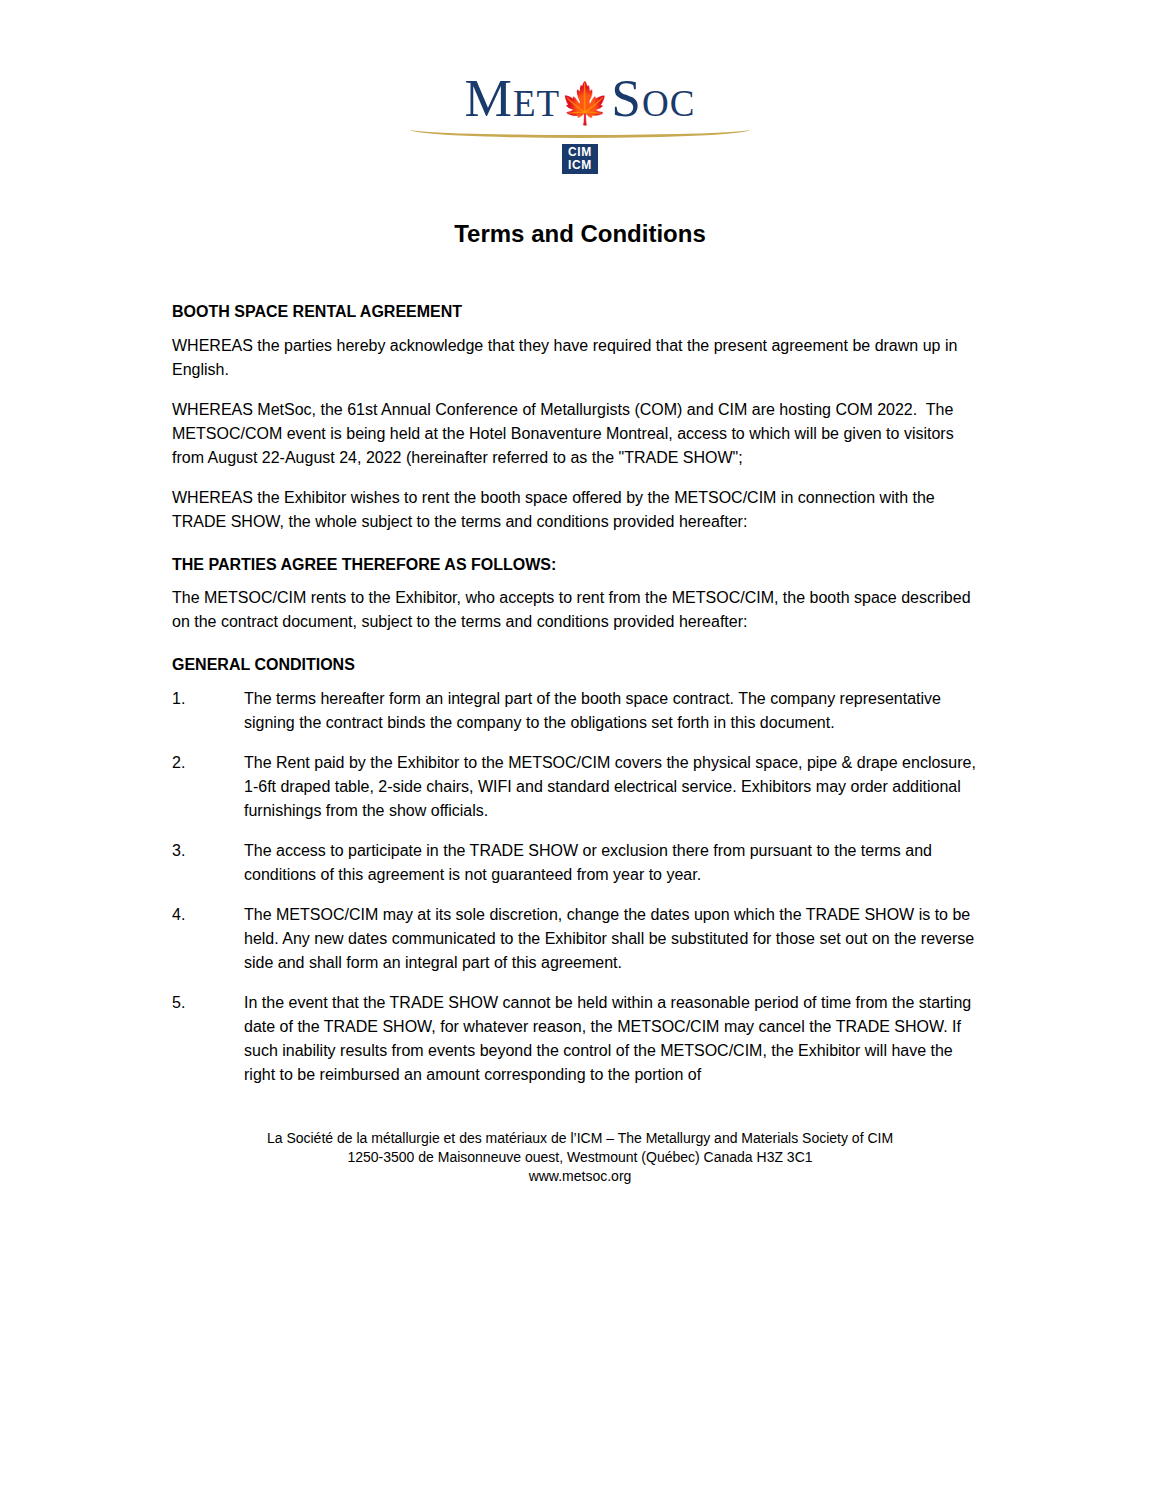Met🍁Soc
CIM
ICM
Terms and Conditions
BOOTH SPACE RENTAL AGREEMENT
WHEREAS the parties hereby acknowledge that they have required that the present agreement be drawn up in English.
WHEREAS MetSoc, the 61st Annual Conference of Metallurgists (COM) and CIM are hosting COM 2022. The METSOC/COM event is being held at the Hotel Bonaventure Montreal, access to which will be given to visitors from August 22-August 24, 2022 (hereinafter referred to as the "TRADE SHOW";
WHEREAS the Exhibitor wishes to rent the booth space offered by the METSOC/CIM in connection with the TRADE SHOW, the whole subject to the terms and conditions provided hereafter:
THE PARTIES AGREE THEREFORE AS FOLLOWS:
The METSOC/CIM rents to the Exhibitor, who accepts to rent from the METSOC/CIM, the booth space described on the contract document, subject to the terms and conditions provided hereafter:
GENERAL CONDITIONS
1.
The terms hereafter form an integral part of the booth space contract. The company representative signing the contract binds the company to the obligations set forth in this document.
2.
The Rent paid by the Exhibitor to the METSOC/CIM covers the physical space, pipe & drape enclosure, 1-6ft draped table, 2-side chairs, WIFI and standard electrical service. Exhibitors may order additional furnishings from the show officials.
3.
The access to participate in the TRADE SHOW or exclusion there from pursuant to the terms and conditions of this agreement is not guaranteed from year to year.
4.
The METSOC/CIM may at its sole discretion, change the dates upon which the TRADE SHOW is to be held. Any new dates communicated to the Exhibitor shall be substituted for those set out on the reverse side and shall form an integral part of this agreement.
5.
In the event that the TRADE SHOW cannot be held within a reasonable period of time from the starting date of the TRADE SHOW, for whatever reason, the METSOC/CIM may cancel the TRADE SHOW. If such inability results from events beyond the control of the METSOC/CIM, the Exhibitor will have the right to be reimbursed an amount corresponding to the portion of
La Société de la métallurgie et des matériaux de l’ICM – The Metallurgy and Materials Society of CIM
1250-3500 de Maisonneuve ouest, Westmount (Québec) Canada H3Z 3C1
www.metsoc.org